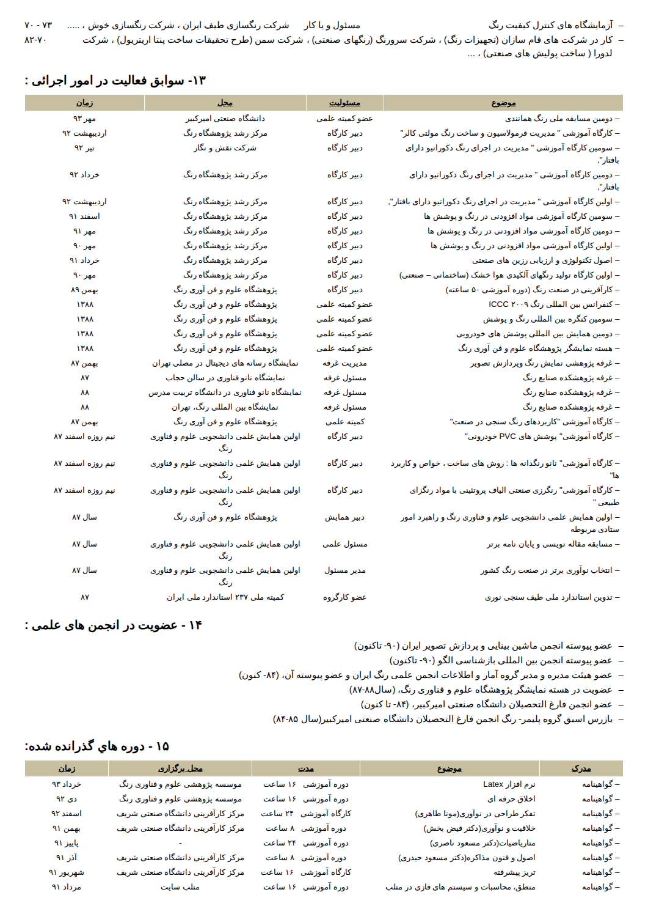آزمایشگاه های کنترل کیفیت رنگ مسئول و یا کار شرکت رنگسازی طیف ایران ، شرکت رنگسازی خوش ، ..... ۷۳ - ۷۰
کار در شرکت های فام سازان (تجهیزات رنگ) ، شرکت سرورنگ (رنگهای صنعتی) ، شرکت سمن (طرح تحقیقات ساخت پنتا اریتریول) ، شرکت لدورا ( ساخت پولیش های صنعتی) ، ... ۸۲-۷۰
۱۳- سوابق فعالیت در امور اجرائی :
| موضوع | مسئولیت | محل | زمان |
| --- | --- | --- | --- |
| دومین مسابقه ملی رنگ همانندی | عضو کمیته علمی | دانشگاه صنعتی امیرکبیر | مهر ۹۳ |
| کارگاه آموزشی " مدیریت فرمولاسیون و ساخت رنگ مولتی کالر" | دبیر کارگاه | مرکز رشد پژوهشگاه رنگ | اردیبهشت ۹۲ |
| سومین کارگاه آموزشی " مدیریت در اجرای رنگ دکوراتیو دارای بافتار", | دبیر کارگاه | شرکت نقش و نگار | تیر ۹۲ |
| دومین کارگاه آموزشی " مدیریت در اجرای رنگ دکوراتیو دارای بافتار", | دبیر کارگاه | مرکز رشد پژوهشگاه رنگ | خرداد ۹۲ |
| اولین کارگاه آموزشی " مدیریت در اجرای رنگ دکوراتیو دارای بافتار", | دبیر کارگاه | مرکز رشد پژوهشگاه رنگ | اردیبهشت ۹۲ |
| سومین کارگاه آموزشی مواد افزودنی در رنگ و پوشش ها | دبیر کارگاه | مرکز رشد پژوهشگاه رنگ | اسفند ۹۱ |
| دومین کارگاه آموزشی مواد افزودنی در رنگ و پوشش ها | دبیر کارگاه | مرکز رشد پژوهشگاه رنگ | مهر ۹۱ |
| اولین کارگاه آموزشی مواد افزودنی در رنگ و پوشش ها | دبیر کارگاه | مرکز رشد پژوهشگاه رنگ | مهر ۹۰ |
| اصول تکنولوژی و ارزیابی رزین های صنعتی | دبیر کارگاه | مرکز رشد پژوهشگاه رنگ | خرداد ۹۱ |
| اولین کارگاه تولید رنگهای آلکیدی هوا خشک (ساختمانی – صنعتی) | دبیر کارگاه | مرکز رشد پژوهشگاه رنگ | مهر ۹۰ |
| کارآفرینی در صنعت رنگ (دوره آموزشی ۵۰ ساعته) | دبیر کارگاه | پژوهشگاه علوم و فن آوری رنگ | بهمن ۸۹ |
| کنفرانس بین المللی رنگ ICCC ۲۰۰۹ | عضو کمیته علمی | پژوهشگاه علوم و فن آوری رنگ | ۱۳۸۸ |
| سومین کنگره بین المللی رنگ و پوشش | عضو کمیته علمی | پژوهشگاه علوم و فن آوری رنگ | ۱۳۸۸ |
| دومین همایش بین المللی پوشش های خودرویی | عضو کمیته علمی | پژوهشگاه علوم و فن آوری رنگ | ۱۳۸۸ |
| هسته نمایشگر پژوهشگاه علوم و فن آوری رنگ | عضو کمیته علمی | پژوهشگاه علوم و فن آوری رنگ | ۱۳۸۸ |
| غرفه پژوهشی نمایش رنگ وپردازش تصویر | مدیریت غرفه | نمایشگاه رسانه های دیجیتال در مصلی تهران | بهمن ۸۷ |
| غرفه پژوهشکده صنایع رنگ | مسئول غرفه | نمایشگاه نانو فناوری در سالن حجاب | ۸۷ |
| غرفه پژوهشکده صنایع رنگ | مسئول غرفه | نمایشگاه نانو فناوری در دانشگاه تربیت مدرس | ۸۸ |
| غرفه پژوهشکده صنایع رنگ | مسئول غرفه | نمایشگاه بین المللی رنگ، تهران | ۸۸ |
| کارگاه آموزشی "کاربردهای رنگ سنجی در صنعت" | کمیته علمی | پژوهشگاه علوم و فن آوری رنگ | بهمن ۸۷ |
| کارگاه آموزشی" پوشش های PVC خودرونی" | دبیر کارگاه | اولین همایش علمی دانشجویی علوم و فناوری رنگ | نیم روزه اسفند ۸۷ |
| کارگاه آموزشی" نانو رنگدانه ها : روش های ساخت ، خواص و کاربرد ها" | دبیر کارگاه | اولین همایش علمی دانشجویی علوم و فناوری رنگ | نیم روزه اسفند ۸۷ |
| کارگاه آموزشی" رنگرزی صنعتی الیاف پروتئینی با مواد رنگزای طبیعی " | دبیر کارگاه | اولین همایش علمی دانشجویی علوم و فناوری رنگ | نیم روزه اسفند ۸۷ |
| اولین همایش علمی دانشجویی علوم و فناوری رنگ و راهبرد امور ستادی مربوطه | دبیر همایش | پژوهشگاه علوم و فن آوری رنگ | سال ۸۷ |
| مسابقه مقاله نویسی و پایان نامه برتر | مسئول علمی | اولین همایش علمی دانشجویی علوم و فناوری رنگ | سال ۸۷ |
| انتخاب نوآوری برتر در صنعت رنگ کشور | مدیر مسئول | اولین همایش علمی دانشجویی علوم و فناوری رنگ | سال ۸۷ |
| تدوین استاندارد ملی طیف سنجی نوری | عضو کارگروه | کمیته ملی ۲۳۷ استاندارد ملی ایران | ۸۷ |
۱۴ - عضویت در انجمن های علمی :
عضو پیوسته انجمن ماشین بینایی و پردازش تصویر ایران (۹۰- تاکنون)
عضو پیوسته انجمن بین المللی بازشناسی الگو (۹۰- تاکنون)
عضو هیئت مدیره و مدیر گروه آمار و اطلاعات انجمن علمی رنگ ایران و عضو پیوسته آن، (۸۴- کنون)
عضویت در هسته نمایشگر پژوهشگاه علوم و فناوری رنگ، (سال۸۸-۸۷)
عضو انجمن فارغ التحصیلان دانشگاه صنعتی امیرکبیر، (۸۴- تا کنون)
بازرس اسبق گروه پلیمر- رنگ انجمن فارغ التحصیلان دانشگاه صنعتی امیرکبیر(سال ۸۵-۸۴)
۱۵ - دوره هاي گذرانده شده:
| مدرک | موضوع | مدت | محل برگزاری | زمان |
| --- | --- | --- | --- | --- |
| گواهینامه | نرم افزار Latex | دوره آموزشی ۱۶ ساعت | موسسه پژوهشی علوم و فناوری رنگ | خرداد ۹۳ |
| گواهینامه | اخلاق حرفه ای | دوره آموزشی ۱۶ ساعت | موسسه پژوهشی علوم و فناوری رنگ | دی ۹۲ |
| گواهینامه | تفکر طراحی در نوآوری(مونا طاهری) | کارگاه آموزشی ۲۴ ساعت | مرکز کارآفرینی دانشگاه صنعتی شریف | اسفند ۹۲ |
| گواهینامه | خلاقیت و نوآوری(دکتر فیض بخش) | دوره آموزشی ۸ ساعت | مرکز کارآفرینی دانشگاه صنعتی شریف | بهمن ۹۱ |
| گواهینامه | متاریاضیات(دکتر مسعود ناصری) | دوره آموزشی ۲۴ ساعت | - | پاییز ۹۱ |
| گواهینامه | اصول و فنون مذاکره(دکتر مسعود حیدری) | دوره آموزشی ۸ ساعت | مرکز کارآفرینی دانشگاه صنعتی شریف | آذر ۹۱ |
| گواهینامه | تریز پیشرفته | کارگاه آموزشی ۱۶ ساعت | مرکز کارآفرینی دانشگاه صنعتی شریف | شهریور ۹۱ |
| گواهینامه | منطق، محاسبات و سیستم های فازی در متلب | دوره آموزشی ۱۶ ساعت | متلب سایت | مرداد ۹۱ |